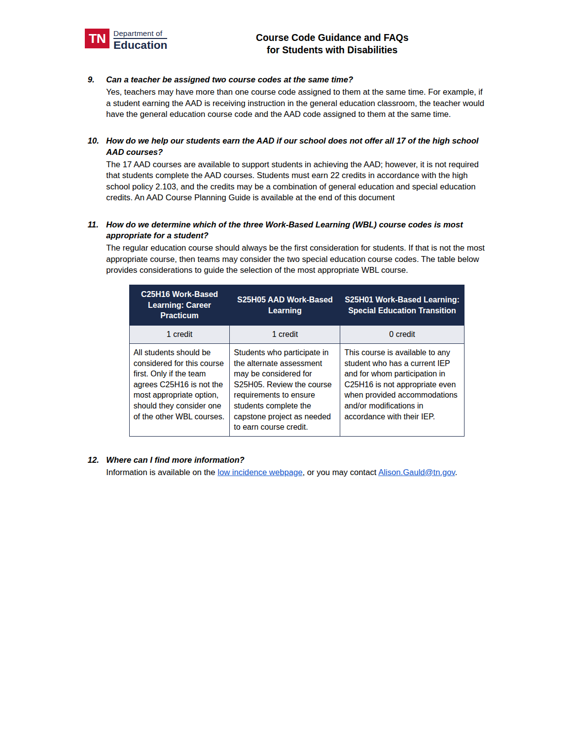TN
Department of
Education
Course Code Guidance and FAQs
for Students with Disabilities
Can a teacher be assigned two course codes at the same time?
Yes, teachers may have more than one course code assigned to them at the same time. For example, if a student earning the AAD is receiving instruction in the general education classroom, the teacher would have the general education course code and the AAD code assigned to them at the same time.
How do we help our students earn the AAD if our school does not offer all 17 of the high school AAD courses?
The 17 AAD courses are available to support students in achieving the AAD; however, it is not required that students complete the AAD courses. Students must earn 22 credits in accordance with the high school policy 2.103, and the credits may be a combination of general education and special education credits. An AAD Course Planning Guide is available at the end of this document
How do we determine which of the three Work-Based Learning (WBL) course codes is most appropriate for a student?
The regular education course should always be the first consideration for students. If that is not the most appropriate course, then teams may consider the two special education course codes. The table below provides considerations to guide the selection of the most appropriate WBL course.
| C25H16 Work-Based Learning: Career Practicum | S25H05 AAD Work-Based Learning | S25H01 Work-Based Learning: Special Education Transition |
| --- | --- | --- |
| 1 credit | 1 credit | 0 credit |
| All students should be considered for this course first. Only if the team agrees C25H16 is not the most appropriate option, should they consider one of the other WBL courses. | Students who participate in the alternate assessment may be considered for S25H05. Review the course requirements to ensure students complete the capstone project as needed to earn course credit. | This course is available to any student who has a current IEP and for whom participation in C25H16 is not appropriate even when provided accommodations and/or modifications in accordance with their IEP. |
Where can I find more information?
Information is available on the low incidence webpage, or you may contact Alison.Gauld@tn.gov.